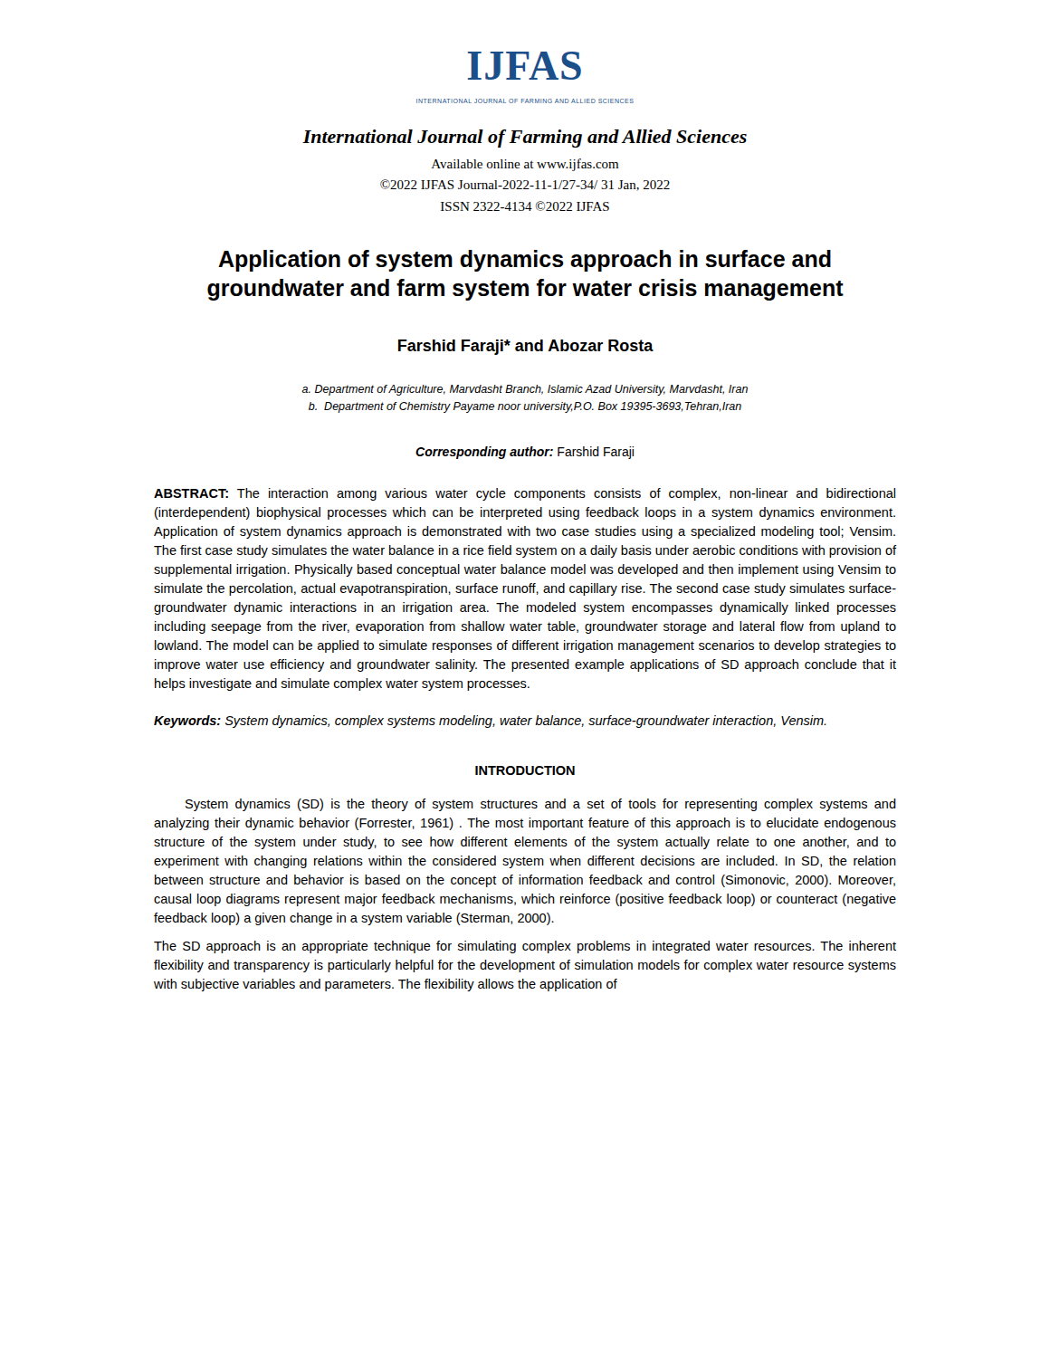IJFAS
International Journal of Farming and Allied Sciences
International Journal of Farming and Allied Sciences
Available online at www.ijfas.com
©2022 IJFAS Journal-2022-11-1/27-34/ 31 Jan, 2022
ISSN 2322-4134 ©2022 IJFAS
Application of system dynamics approach in surface and groundwater and farm system for water crisis management
Farshid Faraji* and Abozar Rosta
a. Department of Agriculture, Marvdasht Branch, Islamic Azad University, Marvdasht, Iran
b. Department of Chemistry Payame noor university,P.O. Box 19395-3693,Tehran,Iran
Corresponding author: Farshid Faraji
ABSTRACT: The interaction among various water cycle components consists of complex, non-linear and bidirectional (interdependent) biophysical processes which can be interpreted using feedback loops in a system dynamics environment. Application of system dynamics approach is demonstrated with two case studies using a specialized modeling tool; Vensim. The first case study simulates the water balance in a rice field system on a daily basis under aerobic conditions with provision of supplemental irrigation. Physically based conceptual water balance model was developed and then implement using Vensim to simulate the percolation, actual evapotranspiration, surface runoff, and capillary rise. The second case study simulates surface-groundwater dynamic interactions in an irrigation area. The modeled system encompasses dynamically linked processes including seepage from the river, evaporation from shallow water table, groundwater storage and lateral flow from upland to lowland. The model can be applied to simulate responses of different irrigation management scenarios to develop strategies to improve water use efficiency and groundwater salinity. The presented example applications of SD approach conclude that it helps investigate and simulate complex water system processes.
Keywords: System dynamics, complex systems modeling, water balance, surface-groundwater interaction, Vensim.
INTRODUCTION
System dynamics (SD) is the theory of system structures and a set of tools for representing complex systems and analyzing their dynamic behavior (Forrester, 1961) . The most important feature of this approach is to elucidate endogenous structure of the system under study, to see how different elements of the system actually relate to one another, and to experiment with changing relations within the considered system when different decisions are included. In SD, the relation between structure and behavior is based on the concept of information feedback and control (Simonovic, 2000). Moreover, causal loop diagrams represent major feedback mechanisms, which reinforce (positive feedback loop) or counteract (negative feedback loop) a given change in a system variable (Sterman, 2000).
The SD approach is an appropriate technique for simulating complex problems in integrated water resources. The inherent flexibility and transparency is particularly helpful for the development of simulation models for complex water resource systems with subjective variables and parameters. The flexibility allows the application of